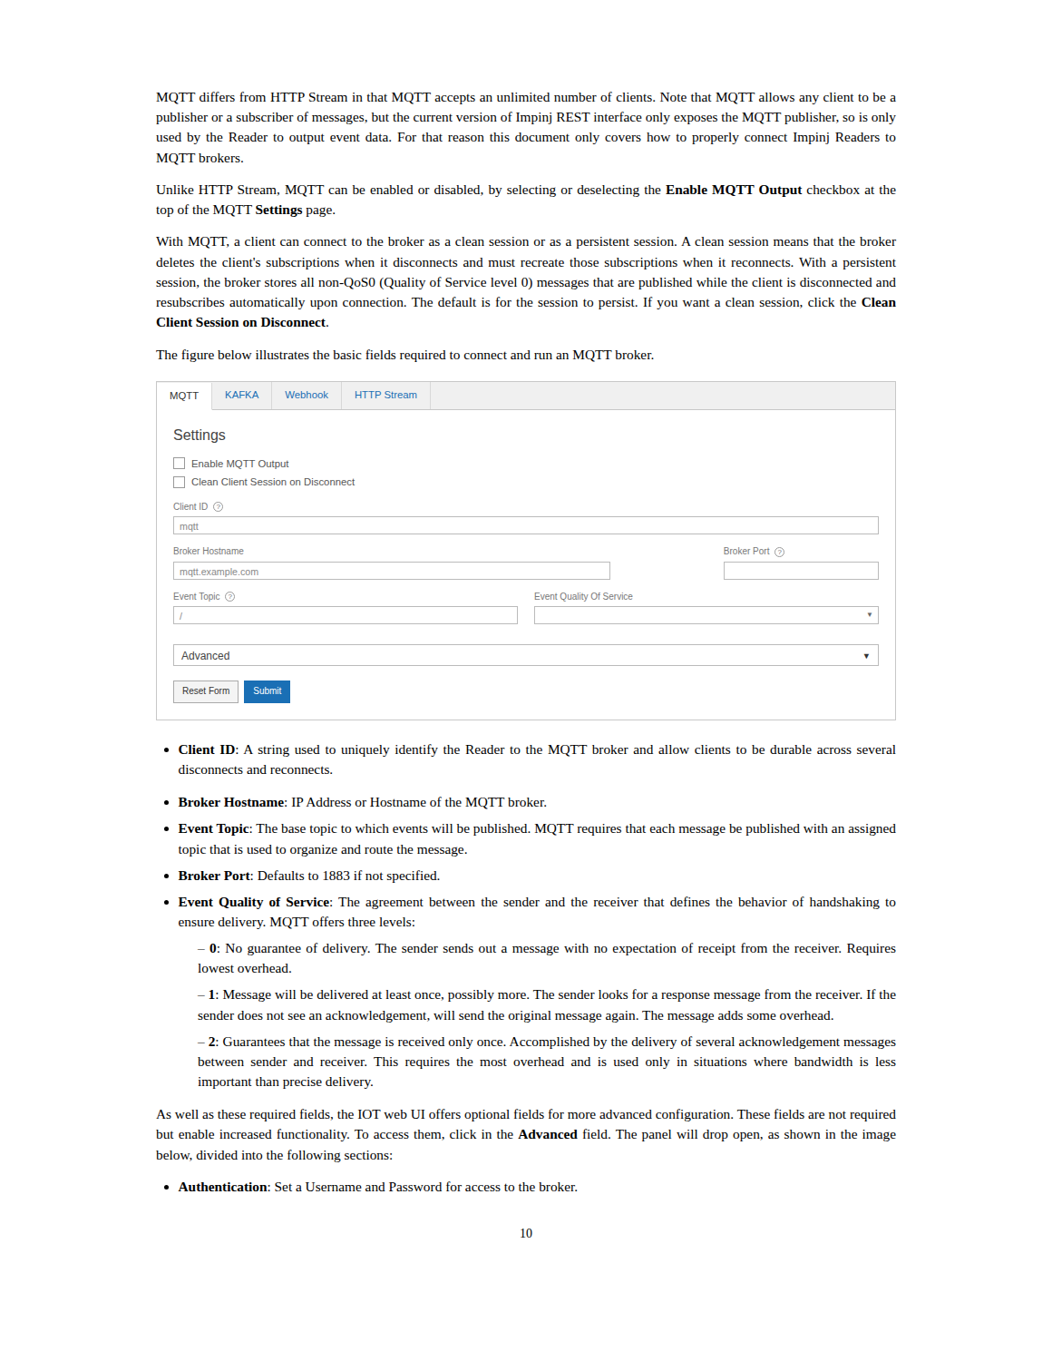MQTT differs from HTTP Stream in that MQTT accepts an unlimited number of clients. Note that MQTT allows any client to be a publisher or a subscriber of messages, but the current version of Impinj REST interface only exposes the MQTT publisher, so is only used by the Reader to output event data. For that reason this document only covers how to properly connect Impinj Readers to MQTT brokers.
Unlike HTTP Stream, MQTT can be enabled or disabled, by selecting or deselecting the Enable MQTT Output checkbox at the top of the MQTT Settings page.
With MQTT, a client can connect to the broker as a clean session or as a persistent session. A clean session means that the broker deletes the client's subscriptions when it disconnects and must recreate those subscriptions when it reconnects. With a persistent session, the broker stores all non-QoS0 (Quality of Service level 0) messages that are published while the client is disconnected and resubscribes automatically upon connection. The default is for the session to persist. If you want a clean session, click the Clean Client Session on Disconnect.
The figure below illustrates the basic fields required to connect and run an MQTT broker.
MQTT
KAFKA
Webhook
HTTP Stream
Settings
Enable MQTT Output
Clean Client Session on Disconnect
Client ID ?
mqtt
Broker Hostname
mqtt.example.com
Broker Port ?
Event Topic ?
/
Event Quality Of Service
Advanced
Reset Form
Submit
Client ID: A string used to uniquely identify the Reader to the MQTT broker and allow clients to be durable across several disconnects and reconnects.
Broker Hostname: IP Address or Hostname of the MQTT broker.
Event Topic: The base topic to which events will be published. MQTT requires that each message be published with an assigned topic that is used to organize and route the message.
Broker Port: Defaults to 1883 if not specified.
Event Quality of Service: The agreement between the sender and the receiver that defines the behavior of handshaking to ensure delivery. MQTT offers three levels:
0: No guarantee of delivery. The sender sends out a message with no expectation of receipt from the receiver. Requires lowest overhead.
1: Message will be delivered at least once, possibly more. The sender looks for a response message from the receiver. If the sender does not see an acknowledgement, will send the original message again. The message adds some overhead.
2: Guarantees that the message is received only once. Accomplished by the delivery of several acknowledgement messages between sender and receiver. This requires the most overhead and is used only in situations where bandwidth is less important than precise delivery.
As well as these required fields, the IOT web UI offers optional fields for more advanced configuration. These fields are not required but enable increased functionality. To access them, click in the Advanced field. The panel will drop open, as shown in the image below, divided into the following sections:
Authentication: Set a Username and Password for access to the broker.
10